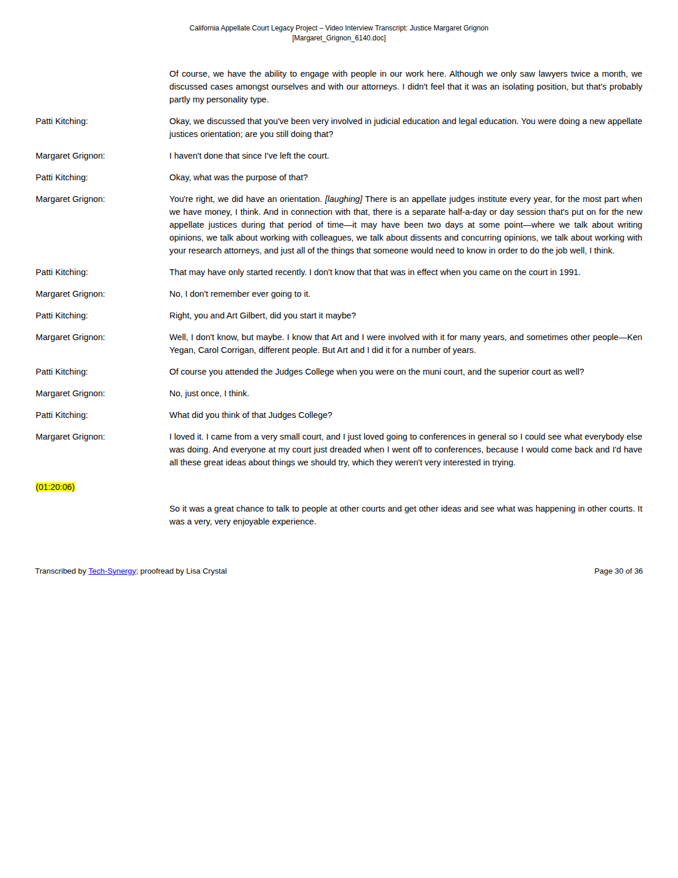California Appellate Court Legacy Project – Video Interview Transcript: Justice Margaret Grignon [Margaret_Grignon_6140.doc]
| | Of course, we have the ability to engage with people in our work here. Although we only saw lawyers twice a month, we discussed cases amongst ourselves and with our attorneys. I didn't feel that it was an isolating position, but that's probably partly my personality type. |
| Patti Kitching: | Okay, we discussed that you've been very involved in judicial education and legal education. You were doing a new appellate justices orientation; are you still doing that? |
| Margaret Grignon: | I haven't done that since I've left the court. |
| Patti Kitching: | Okay, what was the purpose of that? |
| Margaret Grignon: | You're right, we did have an orientation. [laughing] There is an appellate judges institute every year, for the most part when we have money, I think. And in connection with that, there is a separate half-a-day or day session that's put on for the new appellate justices during that period of time—it may have been two days at some point—where we talk about writing opinions, we talk about working with colleagues, we talk about dissents and concurring opinions, we talk about working with your research attorneys, and just all of the things that someone would need to know in order to do the job well, I think. |
| Patti Kitching: | That may have only started recently. I don't know that that was in effect when you came on the court in 1991. |
| Margaret Grignon: | No, I don't remember ever going to it. |
| Patti Kitching: | Right, you and Art Gilbert, did you start it maybe? |
| Margaret Grignon: | Well, I don't know, but maybe. I know that Art and I were involved with it for many years, and sometimes other people—Ken Yegan, Carol Corrigan, different people. But Art and I did it for a number of years. |
| Patti Kitching: | Of course you attended the Judges College when you were on the muni court, and the superior court as well? |
| Margaret Grignon: | No, just once, I think. |
| Patti Kitching: | What did you think of that Judges College? |
| Margaret Grignon: | I loved it. I came from a very small court, and I just loved going to conferences in general so I could see what everybody else was doing. And everyone at my court just dreaded when I went off to conferences, because I would come back and I'd have all these great ideas about things we should try, which they weren't very interested in trying. |
| (01:20:06) | |
| | So it was a great chance to talk to people at other courts and get other ideas and see what was happening in other courts. It was a very, very enjoyable experience. |
Transcribed by Tech-Synergy; proofread by Lisa Crystal
Page 30 of 36